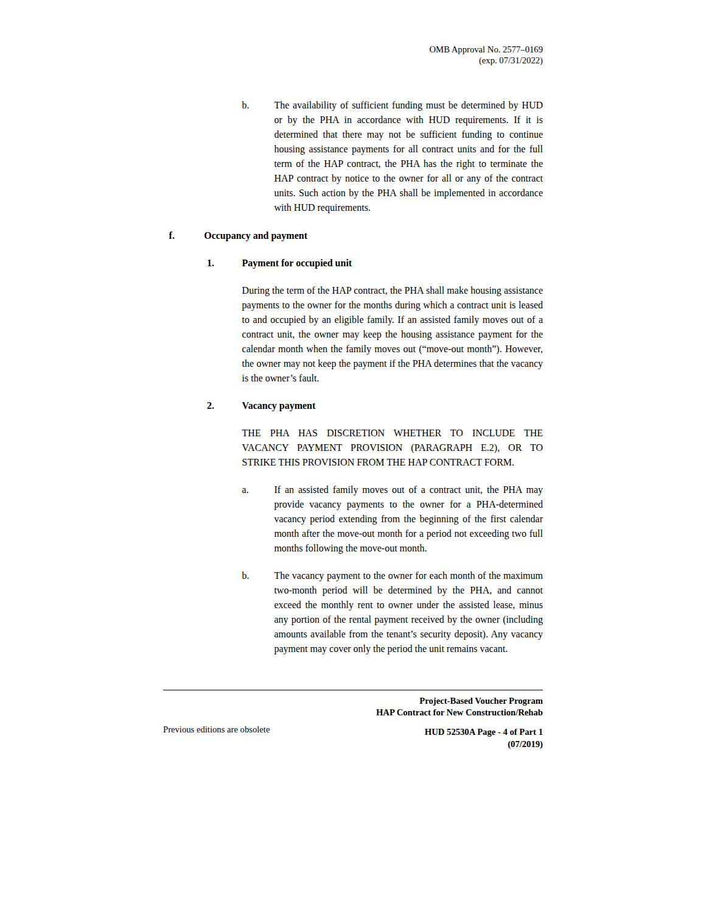OMB Approval No. 2577–0169
(exp. 07/31/2022)
b.
The availability of sufficient funding must be determined by HUD or by the PHA in accordance with HUD requirements. If it is determined that there may not be sufficient funding to continue housing assistance payments for all contract units and for the full term of the HAP contract, the PHA has the right to terminate the HAP contract by notice to the owner for all or any of the contract units. Such action by the PHA shall be implemented in accordance with HUD requirements.
f.
Occupancy and payment
1.
Payment for occupied unit
During the term of the HAP contract, the PHA shall make housing assistance payments to the owner for the months during which a contract unit is leased to and occupied by an eligible family. If an assisted family moves out of a contract unit, the owner may keep the housing assistance payment for the calendar month when the family moves out (“move-out month”). However, the owner may not keep the payment if the PHA determines that the vacancy is the owner’s fault.
2.
Vacancy payment
The PHA has discretion whether to include the vacancy payment provision (paragraph e.2), or to strike this provision from the HAP contract form.
a.
If an assisted family moves out of a contract unit, the PHA may provide vacancy payments to the owner for a PHA-determined vacancy period extending from the beginning of the first calendar month after the move-out month for a period not exceeding two full months following the move-out month.
b.
The vacancy payment to the owner for each month of the maximum two-month period will be determined by the PHA, and cannot exceed the monthly rent to owner under the assisted lease, minus any portion of the rental payment received by the owner (including amounts available from the tenant’s security deposit). Any vacancy payment may cover only the period the unit remains vacant.
Previous editions are obsolete
Project-Based Voucher Program
HAP Contract for New Construction/Rehab
HUD 52530A Page - 4 of Part 1
(07/2019)